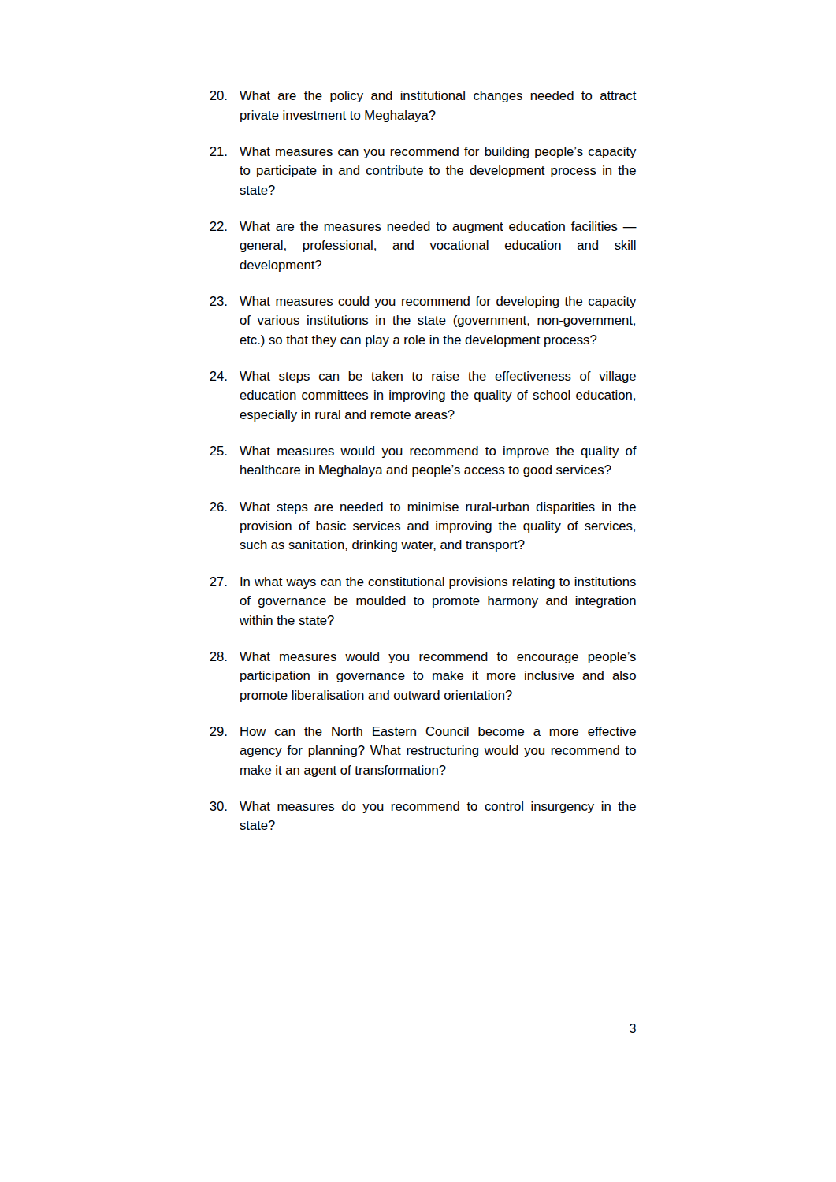What are the policy and institutional changes needed to attract private investment to Meghalaya?
What measures can you recommend for building people’s capacity to participate in and contribute to the development process in the state?
What are the measures needed to augment education facilities — general, professional, and vocational education and skill development?
What measures could you recommend for developing the capacity of various institutions in the state (government, non-government, etc.) so that they can play a role in the development process?
What steps can be taken to raise the effectiveness of village education committees in improving the quality of school education, especially in rural and remote areas?
What measures would you recommend to improve the quality of healthcare in Meghalaya and people’s access to good services?
What steps are needed to minimise rural-urban disparities in the provision of basic services and improving the quality of services, such as sanitation, drinking water, and transport?
In what ways can the constitutional provisions relating to institutions of governance be moulded to promote harmony and integration within the state?
What measures would you recommend to encourage people’s participation in governance to make it more inclusive and also promote liberalisation and outward orientation?
How can the North Eastern Council become a more effective agency for planning? What restructuring would you recommend to make it an agent of transformation?
What measures do you recommend to control insurgency in the state?
3